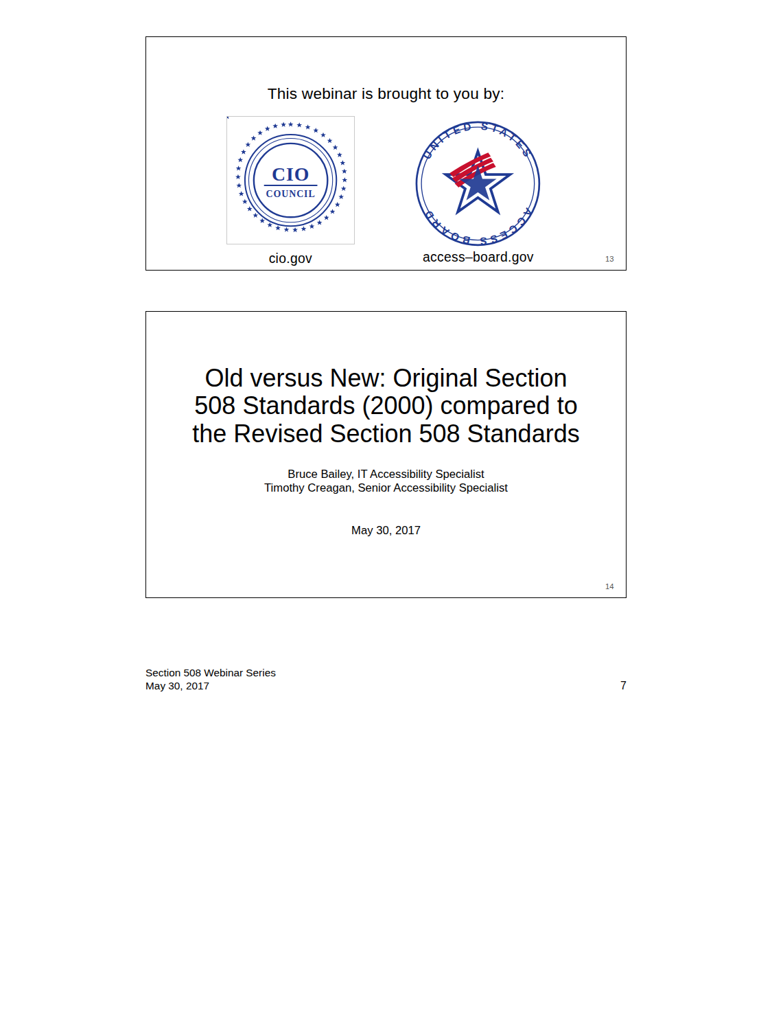This webinar is brought to you by:
CIO COUNCIL
cio.gov
UNITED STATES ACCESS BOARD
access–board.gov
13
Old versus New: Original Section 508 Standards (2000) compared to the Revised Section 508 Standards
Bruce Bailey, IT Accessibility Specialist
Timothy Creagan, Senior Accessibility Specialist
May 30, 2017
14
Section 508 Webinar Series
May 30, 2017
7